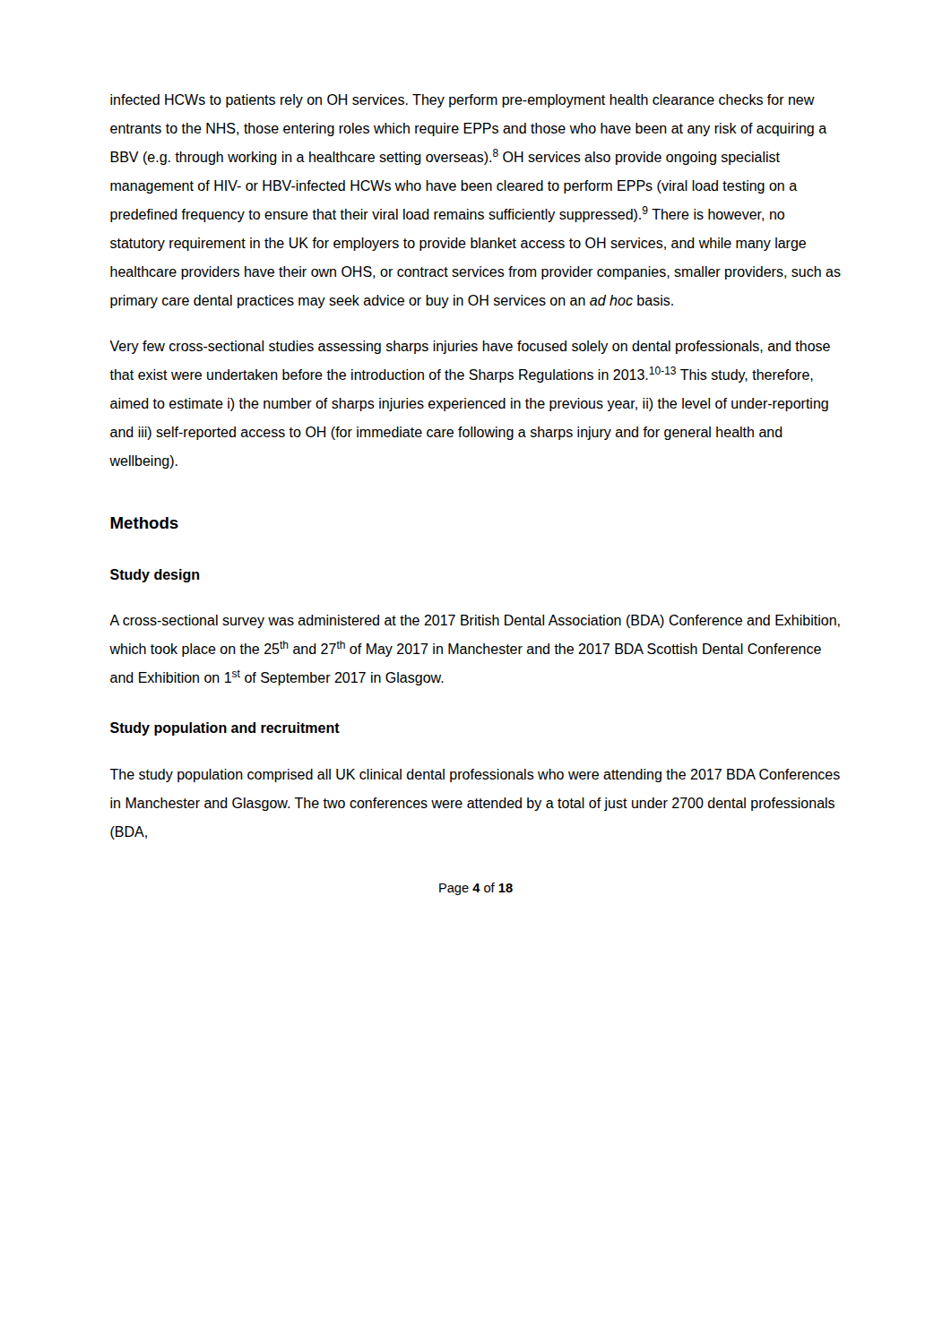infected HCWs to patients rely on OH services. They perform pre-employment health clearance checks for new entrants to the NHS, those entering roles which require EPPs and those who have been at any risk of acquiring a BBV (e.g. through working in a healthcare setting overseas).8 OH services also provide ongoing specialist management of HIV- or HBV-infected HCWs who have been cleared to perform EPPs (viral load testing on a predefined frequency to ensure that their viral load remains sufficiently suppressed).9 There is however, no statutory requirement in the UK for employers to provide blanket access to OH services, and while many large healthcare providers have their own OHS, or contract services from provider companies, smaller providers, such as primary care dental practices may seek advice or buy in OH services on an ad hoc basis.
Very few cross-sectional studies assessing sharps injuries have focused solely on dental professionals, and those that exist were undertaken before the introduction of the Sharps Regulations in 2013.10-13 This study, therefore, aimed to estimate i) the number of sharps injuries experienced in the previous year, ii) the level of under-reporting and iii) self-reported access to OH (for immediate care following a sharps injury and for general health and wellbeing).
Methods
Study design
A cross-sectional survey was administered at the 2017 British Dental Association (BDA) Conference and Exhibition, which took place on the 25th and 27th of May 2017 in Manchester and the 2017 BDA Scottish Dental Conference and Exhibition on 1st of September 2017 in Glasgow.
Study population and recruitment
The study population comprised all UK clinical dental professionals who were attending the 2017 BDA Conferences in Manchester and Glasgow. The two conferences were attended by a total of just under 2700 dental professionals (BDA,
Page 4 of 18